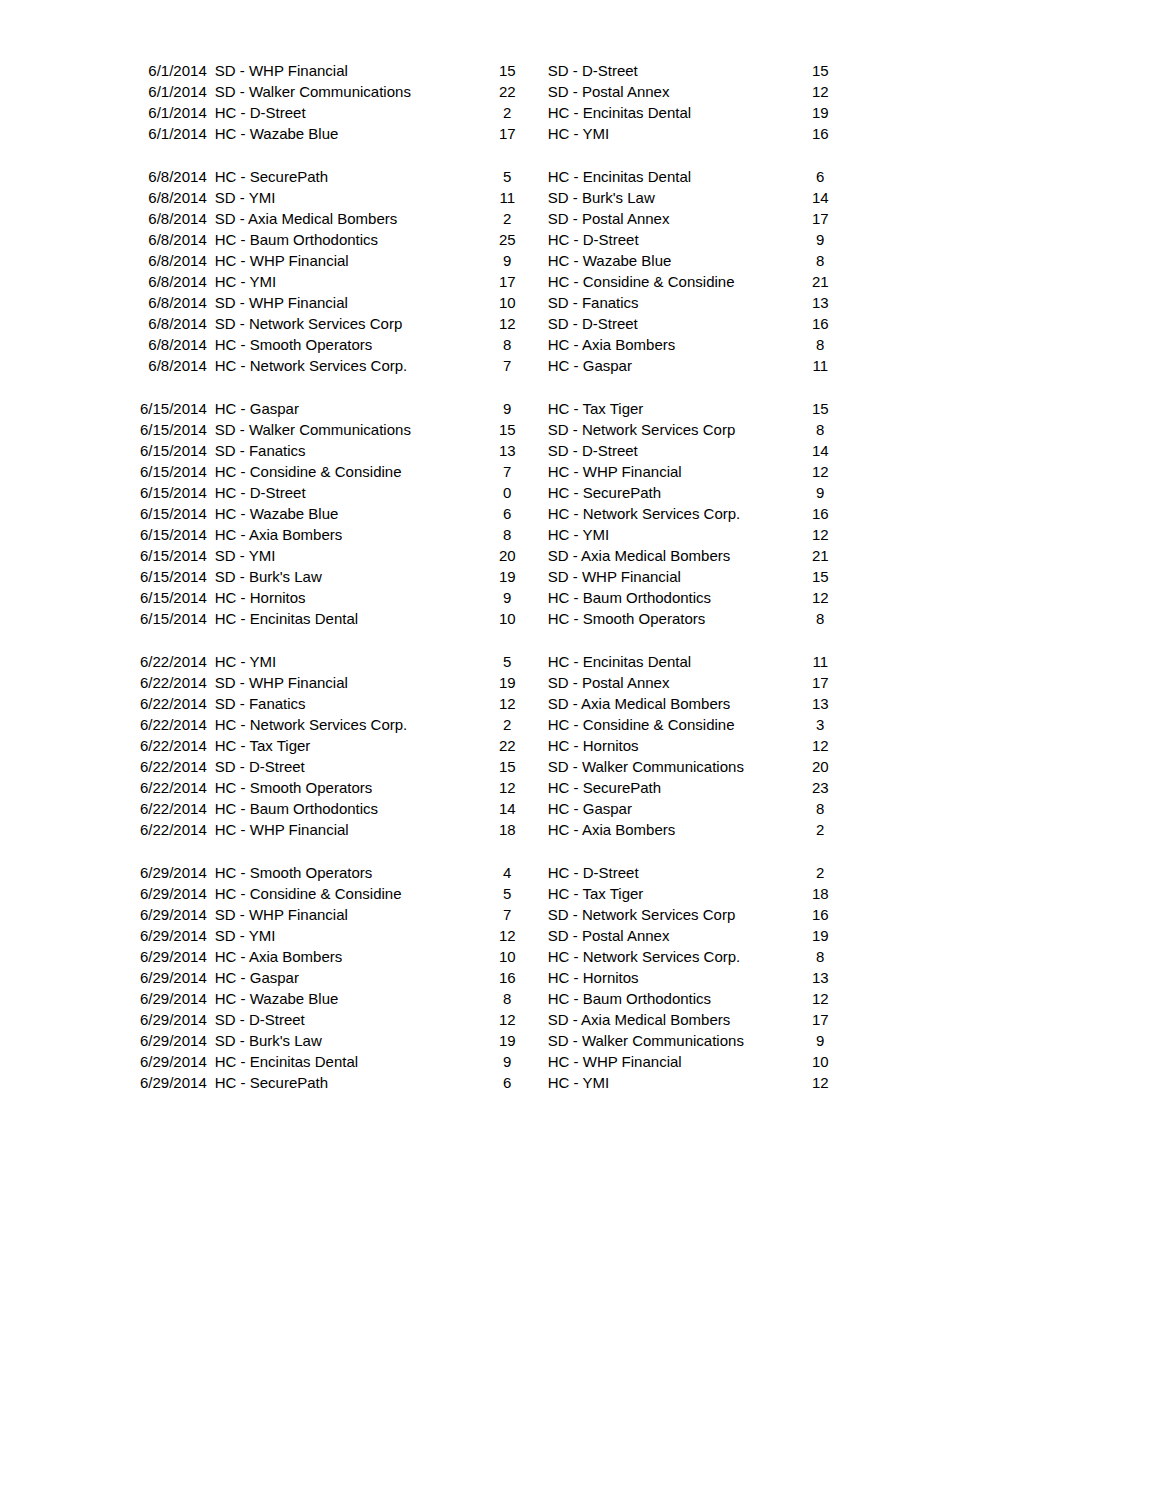| 6/1/2014 | SD - WHP Financial | 15 | SD - D-Street | 15 |
| 6/1/2014 | SD - Walker Communications | 22 | SD - Postal Annex | 12 |
| 6/1/2014 | HC - D-Street | 2 | HC - Encinitas Dental | 19 |
| 6/1/2014 | HC - Wazabe Blue | 17 | HC - YMI | 16 |
| 6/8/2014 | HC - SecurePath | 5 | HC - Encinitas Dental | 6 |
| 6/8/2014 | SD - YMI | 11 | SD - Burk's Law | 14 |
| 6/8/2014 | SD - Axia Medical Bombers | 2 | SD - Postal Annex | 17 |
| 6/8/2014 | HC - Baum Orthodontics | 25 | HC - D-Street | 9 |
| 6/8/2014 | HC - WHP Financial | 9 | HC - Wazabe Blue | 8 |
| 6/8/2014 | HC - YMI | 17 | HC - Considine & Considine | 21 |
| 6/8/2014 | SD - WHP Financial | 10 | SD - Fanatics | 13 |
| 6/8/2014 | SD - Network Services Corp | 12 | SD - D-Street | 16 |
| 6/8/2014 | HC - Smooth Operators | 8 | HC - Axia Bombers | 8 |
| 6/8/2014 | HC - Network Services Corp. | 7 | HC - Gaspar | 11 |
| 6/15/2014 | HC - Gaspar | 9 | HC - Tax Tiger | 15 |
| 6/15/2014 | SD - Walker Communications | 15 | SD - Network Services Corp | 8 |
| 6/15/2014 | SD - Fanatics | 13 | SD - D-Street | 14 |
| 6/15/2014 | HC - Considine & Considine | 7 | HC - WHP Financial | 12 |
| 6/15/2014 | HC - D-Street | 0 | HC - SecurePath | 9 |
| 6/15/2014 | HC - Wazabe Blue | 6 | HC - Network Services Corp. | 16 |
| 6/15/2014 | HC - Axia Bombers | 8 | HC - YMI | 12 |
| 6/15/2014 | SD - YMI | 20 | SD - Axia Medical Bombers | 21 |
| 6/15/2014 | SD - Burk's Law | 19 | SD - WHP Financial | 15 |
| 6/15/2014 | HC - Hornitos | 9 | HC - Baum Orthodontics | 12 |
| 6/15/2014 | HC - Encinitas Dental | 10 | HC - Smooth Operators | 8 |
| 6/22/2014 | HC - YMI | 5 | HC - Encinitas Dental | 11 |
| 6/22/2014 | SD - WHP Financial | 19 | SD - Postal Annex | 17 |
| 6/22/2014 | SD - Fanatics | 12 | SD - Axia Medical Bombers | 13 |
| 6/22/2014 | HC - Network Services Corp. | 2 | HC - Considine & Considine | 3 |
| 6/22/2014 | HC - Tax Tiger | 22 | HC - Hornitos | 12 |
| 6/22/2014 | SD - D-Street | 15 | SD - Walker Communications | 20 |
| 6/22/2014 | HC - Smooth Operators | 12 | HC - SecurePath | 23 |
| 6/22/2014 | HC - Baum Orthodontics | 14 | HC - Gaspar | 8 |
| 6/22/2014 | HC - WHP Financial | 18 | HC - Axia Bombers | 2 |
| 6/29/2014 | HC - Smooth Operators | 4 | HC - D-Street | 2 |
| 6/29/2014 | HC - Considine & Considine | 5 | HC - Tax Tiger | 18 |
| 6/29/2014 | SD - WHP Financial | 7 | SD - Network Services Corp | 16 |
| 6/29/2014 | SD - YMI | 12 | SD - Postal Annex | 19 |
| 6/29/2014 | HC - Axia Bombers | 10 | HC - Network Services Corp. | 8 |
| 6/29/2014 | HC - Gaspar | 16 | HC - Hornitos | 13 |
| 6/29/2014 | HC - Wazabe Blue | 8 | HC - Baum Orthodontics | 12 |
| 6/29/2014 | SD - D-Street | 12 | SD - Axia Medical Bombers | 17 |
| 6/29/2014 | SD - Burk's Law | 19 | SD - Walker Communications | 9 |
| 6/29/2014 | HC - Encinitas Dental | 9 | HC - WHP Financial | 10 |
| 6/29/2014 | HC - SecurePath | 6 | HC - YMI | 12 |